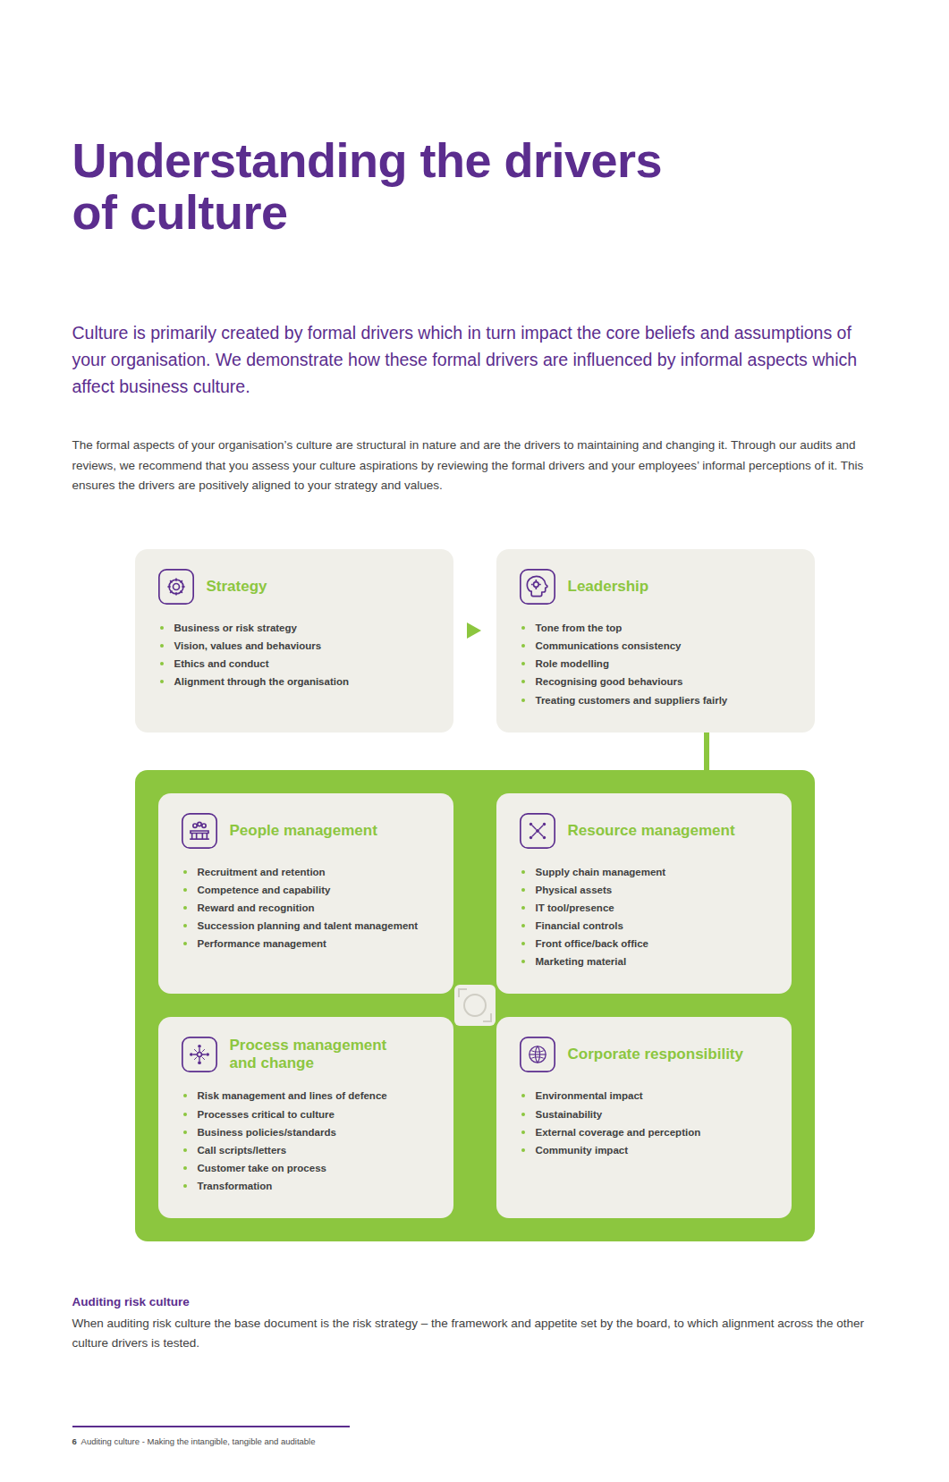Understanding the drivers
of culture
Culture is primarily created by formal drivers which in turn impact the core beliefs and assumptions of your organisation. We demonstrate how these formal drivers are influenced by informal aspects which affect business culture.
The formal aspects of your organisation’s culture are structural in nature and are the drivers to maintaining and changing it. Through our audits and reviews, we recommend that you assess your culture aspirations by reviewing the formal drivers and your employees’ informal perceptions of it. This ensures the drivers are positively aligned to your strategy and values.
Strategy
Business or risk strategy
Vision, values and behaviours
Ethics and conduct
Alignment through the organisation
Leadership
Tone from the top
Communications consistency
Role modelling
Recognising good behaviours
Treating customers and suppliers fairly
People management
Recruitment and retention
Competence and capability
Reward and recognition
Succession planning and talent management
Performance management
Resource management
Supply chain management
Physical assets
IT tool/presence
Financial controls
Front office/back office
Marketing material
Process management
and change
Risk management and lines of defence
Processes critical to culture
Business policies/standards
Call scripts/letters
Customer take on process
Transformation
Corporate responsibility
Environmental impact
Sustainability
External coverage and perception
Community impact
Auditing risk culture
When auditing risk culture the base document is the risk strategy – the framework and appetite set by the board, to which alignment across the other culture drivers is tested.
6 Auditing culture - Making the intangible, tangible and auditable